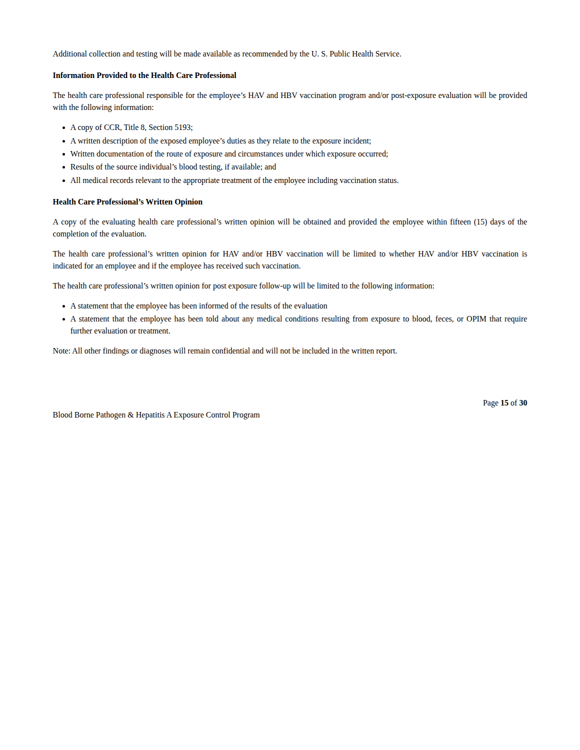Additional collection and testing will be made available as recommended by the U. S. Public Health Service.
Information Provided to the Health Care Professional
The health care professional responsible for the employee’s HAV and HBV vaccination program and/or post-exposure evaluation will be provided with the following information:
A copy of CCR, Title 8, Section 5193;
A written description of the exposed employee’s duties as they relate to the exposure incident;
Written documentation of the route of exposure and circumstances under which exposure occurred;
Results of the source individual’s blood testing, if available; and
All medical records relevant to the appropriate treatment of the employee including vaccination status.
Health Care Professional’s Written Opinion
A copy of the evaluating health care professional’s written opinion will be obtained and provided the employee within fifteen (15) days of the completion of the evaluation.
The health care professional’s written opinion for HAV and/or HBV vaccination will be limited to whether HAV and/or HBV vaccination is indicated for an employee and if the employee has received such vaccination.
The health care professional’s written opinion for post exposure follow-up will be limited to the following information:
A statement that the employee has been informed of the results of the evaluation
A statement that the employee has been told about any medical conditions resulting from exposure to blood, feces, or OPIM that require further evaluation or treatment.
Note: All other findings or diagnoses will remain confidential and will not be included in the written report.
Page 15 of 30
Blood Borne Pathogen & Hepatitis A Exposure Control Program